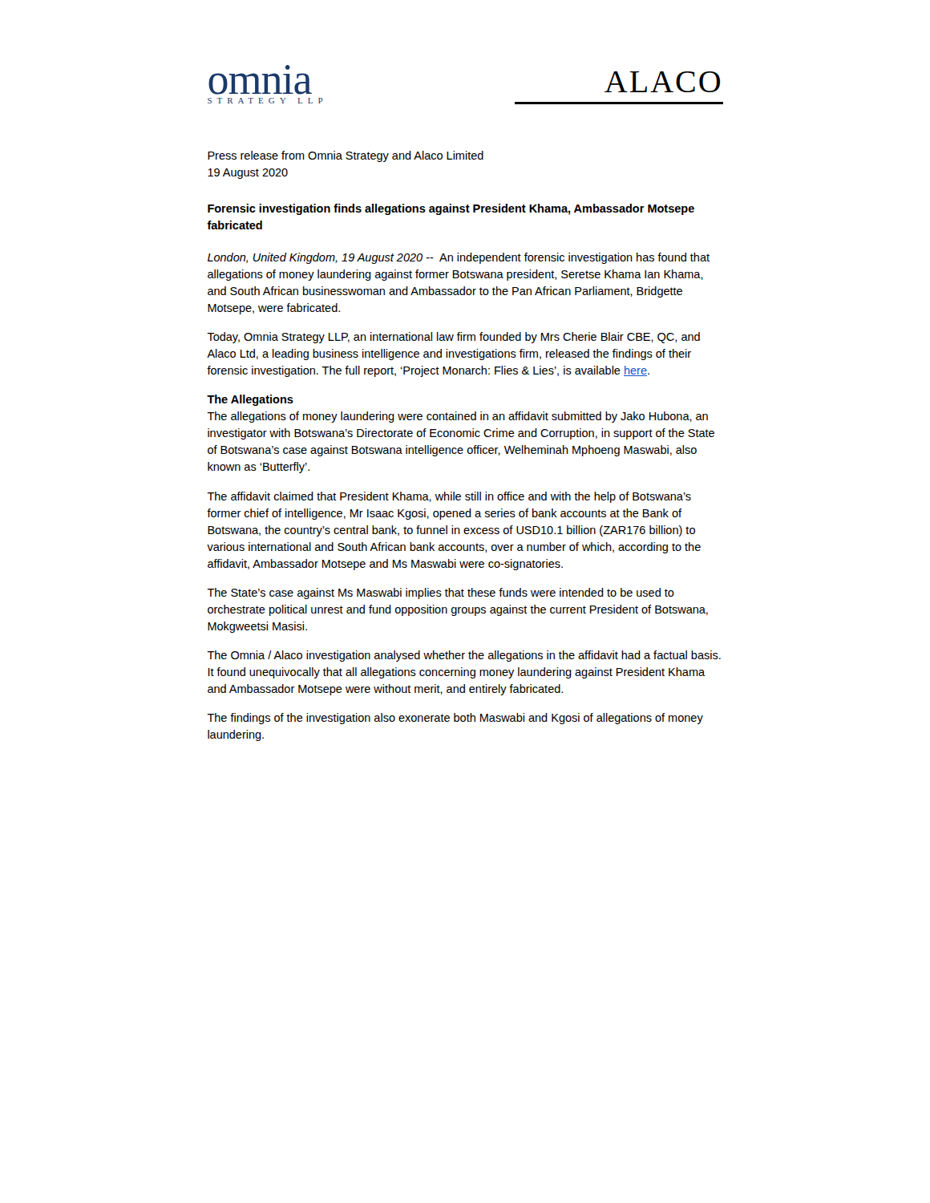omnia
STRATEGY LLP
ALACO
Press release from Omnia Strategy and Alaco Limited
19 August 2020
Forensic investigation finds allegations against President Khama, Ambassador Motsepe fabricated
London, United Kingdom, 19 August 2020 -- An independent forensic investigation has found that allegations of money laundering against former Botswana president, Seretse Khama Ian Khama, and South African businesswoman and Ambassador to the Pan African Parliament, Bridgette Motsepe, were fabricated.
Today, Omnia Strategy LLP, an international law firm founded by Mrs Cherie Blair CBE, QC, and Alaco Ltd, a leading business intelligence and investigations firm, released the findings of their forensic investigation. The full report, ‘Project Monarch: Flies & Lies’, is available here.
The Allegations
The allegations of money laundering were contained in an affidavit submitted by Jako Hubona, an investigator with Botswana’s Directorate of Economic Crime and Corruption, in support of the State of Botswana’s case against Botswana intelligence officer, Welheminah Mphoeng Maswabi, also known as ‘Butterfly’.
The affidavit claimed that President Khama, while still in office and with the help of Botswana’s former chief of intelligence, Mr Isaac Kgosi, opened a series of bank accounts at the Bank of Botswana, the country’s central bank, to funnel in excess of USD10.1 billion (ZAR176 billion) to various international and South African bank accounts, over a number of which, according to the affidavit, Ambassador Motsepe and Ms Maswabi were co-signatories.
The State’s case against Ms Maswabi implies that these funds were intended to be used to orchestrate political unrest and fund opposition groups against the current President of Botswana, Mokgweetsi Masisi.
The Omnia / Alaco investigation analysed whether the allegations in the affidavit had a factual basis. It found unequivocally that all allegations concerning money laundering against President Khama and Ambassador Motsepe were without merit, and entirely fabricated.
The findings of the investigation also exonerate both Maswabi and Kgosi of allegations of money laundering.